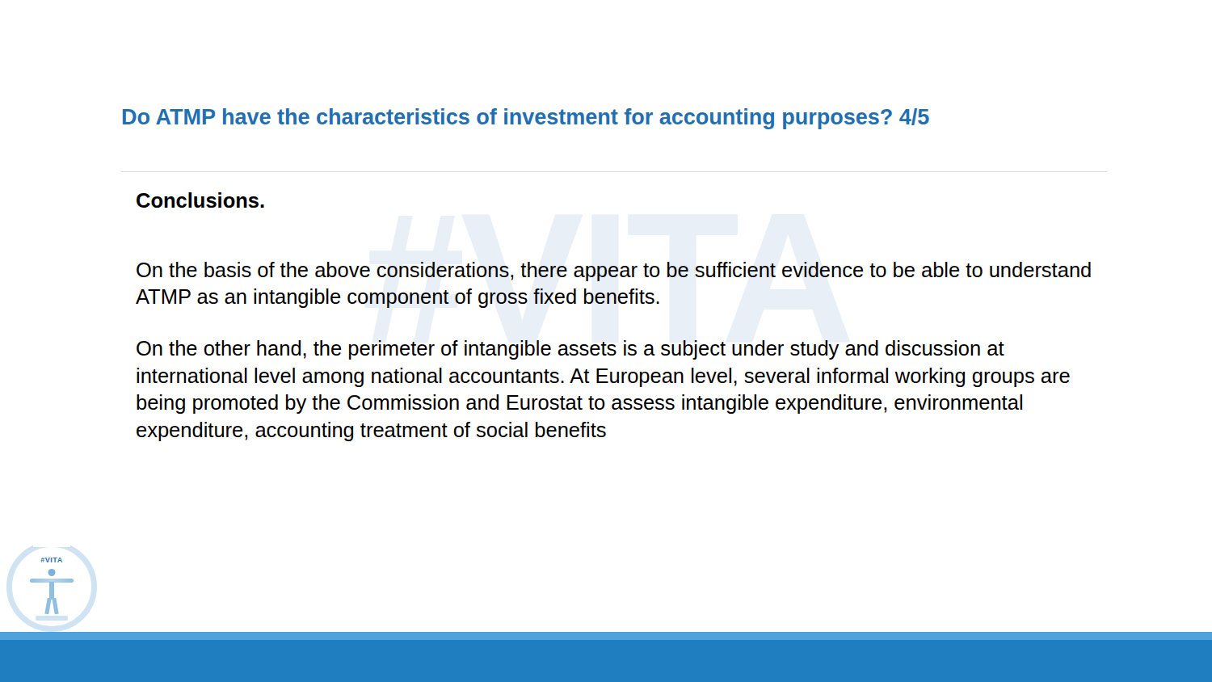#VITA
Do ATMP have the characteristics of investment for accounting purposes? 4/5
Conclusions.
On the basis of the above considerations, there appear to be sufficient evidence to be able to understand ATMP as an intangible component of gross fixed benefits.
On the other hand, the perimeter of intangible assets is a subject under study and discussion at international level among national accountants. At European level, several informal working groups are being promoted by the Commission and Eurostat to assess intangible expenditure, environmental expenditure, accounting treatment of social benefits
#VITA